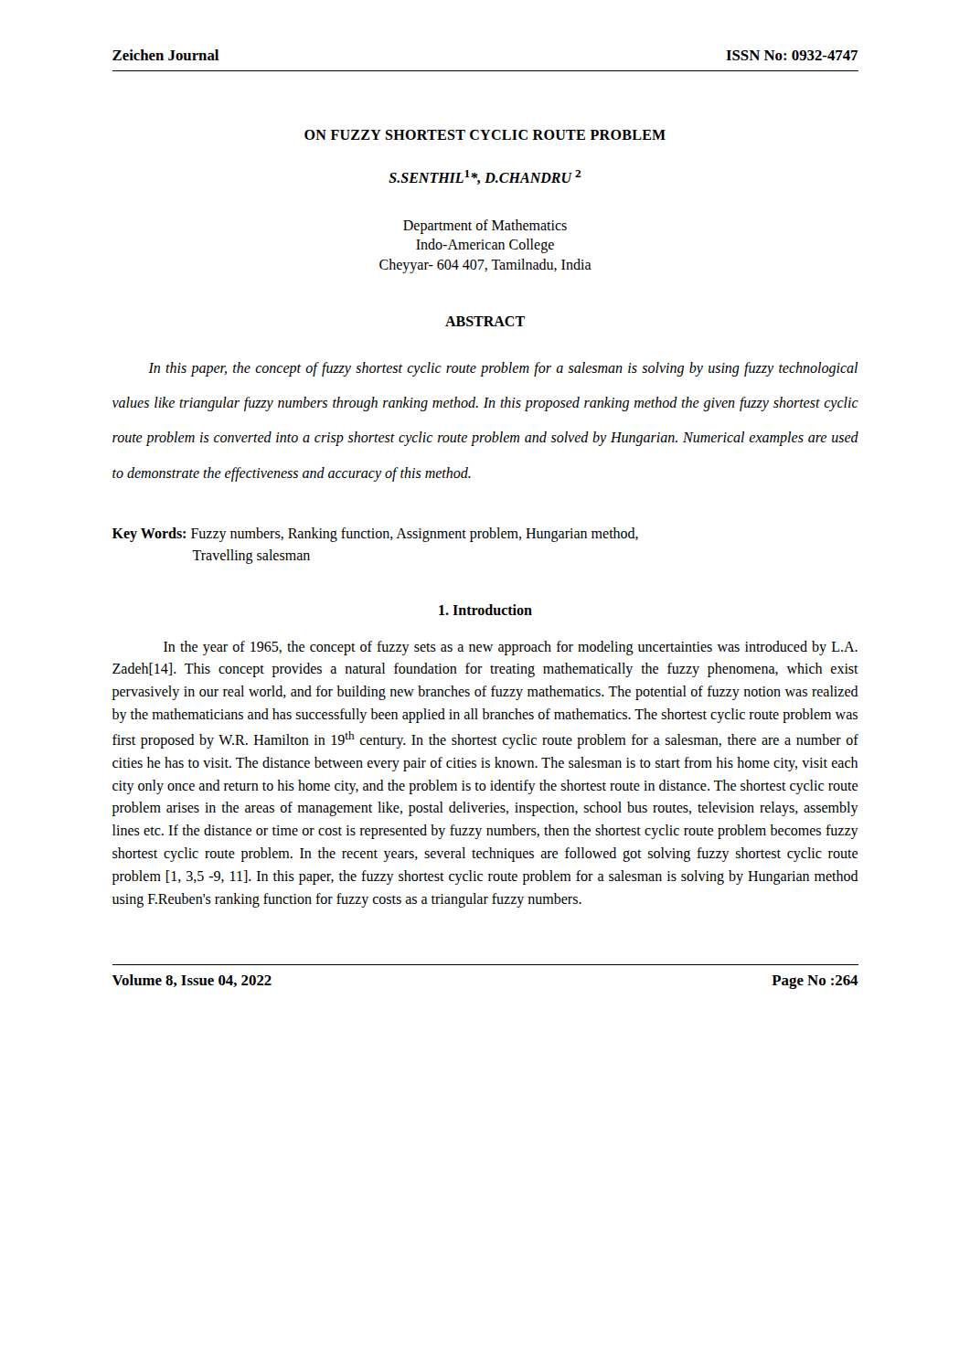Zeichen Journal ISSN No: 0932-4747
On Fuzzy Shortest Cyclic Route Problem
S.SENTHIL1*, D.CHANDRU 2
Department of Mathematics
Indo-American College
Cheyyar- 604 407, Tamilnadu, India
Abstract
In this paper, the concept of fuzzy shortest cyclic route problem for a salesman is solving by using fuzzy technological values like triangular fuzzy numbers through ranking method. In this proposed ranking method the given fuzzy shortest cyclic route problem is converted into a crisp shortest cyclic route problem and solved by Hungarian. Numerical examples are used to demonstrate the effectiveness and accuracy of this method.
Key Words: Fuzzy numbers, Ranking function, Assignment problem, Hungarian method, Travelling salesman
1. Introduction
In the year of 1965, the concept of fuzzy sets as a new approach for modeling uncertainties was introduced by L.A. Zadeh[14]. This concept provides a natural foundation for treating mathematically the fuzzy phenomena, which exist pervasively in our real world, and for building new branches of fuzzy mathematics. The potential of fuzzy notion was realized by the mathematicians and has successfully been applied in all branches of mathematics. The shortest cyclic route problem was first proposed by W.R. Hamilton in 19th century. In the shortest cyclic route problem for a salesman, there are a number of cities he has to visit. The distance between every pair of cities is known. The salesman is to start from his home city, visit each city only once and return to his home city, and the problem is to identify the shortest route in distance. The shortest cyclic route problem arises in the areas of management like, postal deliveries, inspection, school bus routes, television relays, assembly lines etc. If the distance or time or cost is represented by fuzzy numbers, then the shortest cyclic route problem becomes fuzzy shortest cyclic route problem. In the recent years, several techniques are followed got solving fuzzy shortest cyclic route problem [1, 3,5 -9, 11]. In this paper, the fuzzy shortest cyclic route problem for a salesman is solving by Hungarian method using F.Reuben's ranking function for fuzzy costs as a triangular fuzzy numbers.
Volume 8, Issue 04, 2022 Page No :264